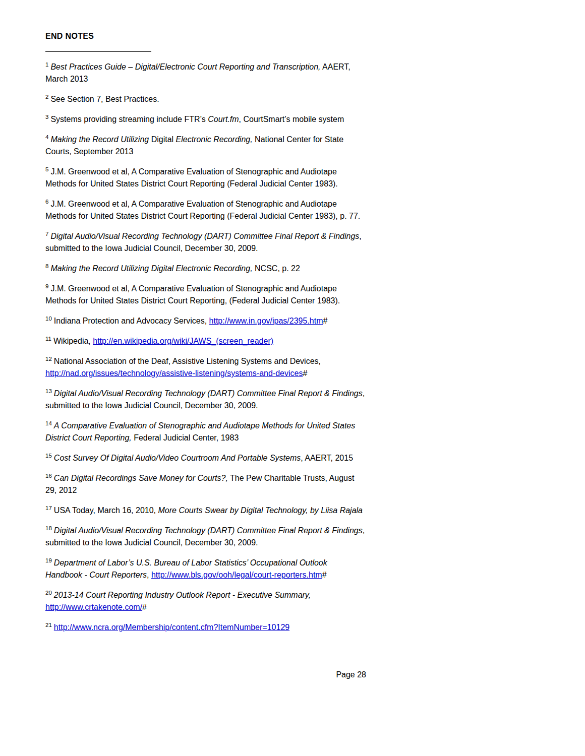END NOTES
Best Practices Guide – Digital/Electronic Court Reporting and Transcription, AAERT, March 2013
See Section 7, Best Practices.
Systems providing streaming include FTR’s Court.fm, CourtSmart’s mobile system
Making the Record Utilizing Digital Electronic Recording, National Center for State Courts, September 2013
J.M. Greenwood et al, A Comparative Evaluation of Stenographic and Audiotape Methods for United States District Court Reporting (Federal Judicial Center 1983).
J.M. Greenwood et al, A Comparative Evaluation of Stenographic and Audiotape Methods for United States District Court Reporting (Federal Judicial Center 1983), p. 77.
Digital Audio/Visual Recording Technology (DART) Committee Final Report & Findings, submitted to the Iowa Judicial Council, December 30, 2009.
Making the Record Utilizing Digital Electronic Recording, NCSC, p. 22
J.M. Greenwood et al, A Comparative Evaluation of Stenographic and Audiotape Methods for United States District Court Reporting, (Federal Judicial Center 1983).
Indiana Protection and Advocacy Services, http://www.in.gov/ipas/2395.htm#
Wikipedia, http://en.wikipedia.org/wiki/JAWS_(screen_reader)
National Association of the Deaf, Assistive Listening Systems and Devices, http://nad.org/issues/technology/assistive-listening/systems-and-devices#
Digital Audio/Visual Recording Technology (DART) Committee Final Report & Findings, submitted to the Iowa Judicial Council, December 30, 2009.
A Comparative Evaluation of Stenographic and Audiotape Methods for United States District Court Reporting, Federal Judicial Center, 1983
Cost Survey Of Digital Audio/Video Courtroom And Portable Systems, AAERT, 2015
Can Digital Recordings Save Money for Courts?, The Pew Charitable Trusts, August 29, 2012
USA Today, March 16, 2010, More Courts Swear by Digital Technology, by Liisa Rajala
Digital Audio/Visual Recording Technology (DART) Committee Final Report & Findings, submitted to the Iowa Judicial Council, December 30, 2009.
Department of Labor’s U.S. Bureau of Labor Statistics’ Occupational Outlook Handbook - Court Reporters, http://www.bls.gov/ooh/legal/court-reporters.htm#
2013-14 Court Reporting Industry Outlook Report - Executive Summary, http://www.crtakenote.com/#
http://www.ncra.org/Membership/content.cfm?ItemNumber=10129
Page 28